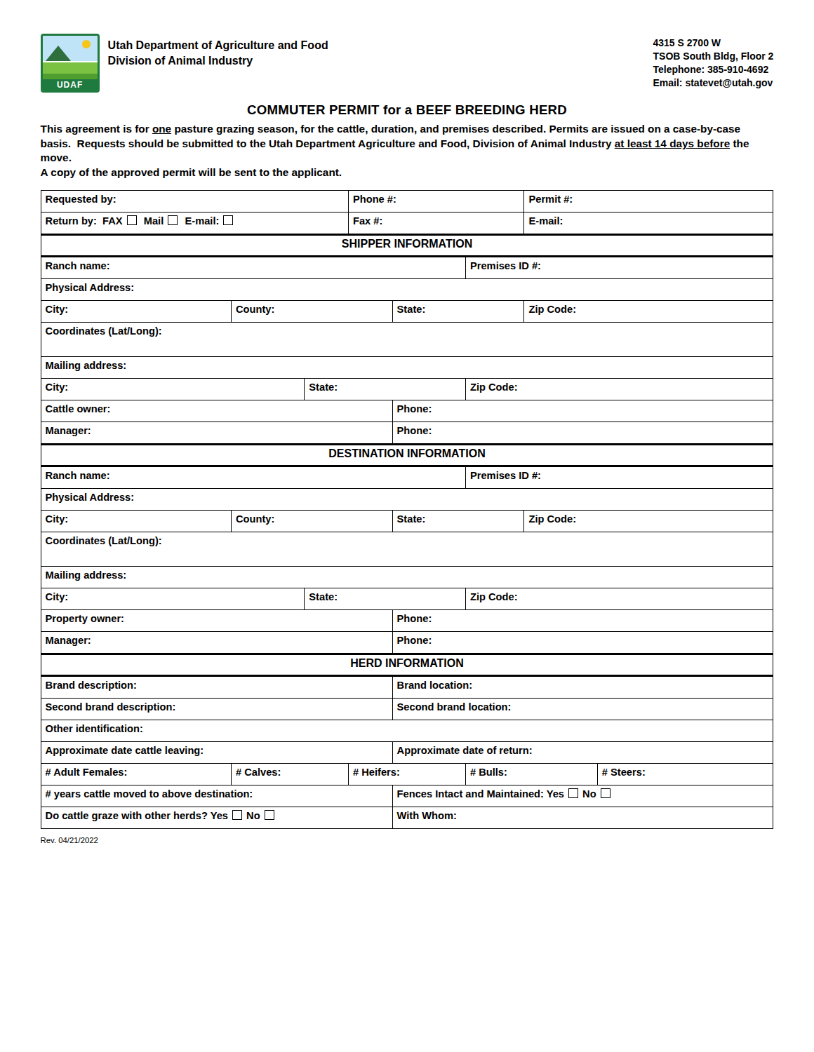UDAF
Utah Department of Agriculture and Food
Division of Animal Industry
4315 S 2700 W
TSOB South Bldg, Floor 2
Telephone: 385-910-4692
Email: statevet@utah.gov
COMMUTER PERMIT for a BEEF BREEDING HERD
This agreement is for one pasture grazing season, for the cattle, duration, and premises described. Permits are issued on a case-by-case basis. Requests should be submitted to the Utah Department Agriculture and Food, Division of Animal Industry at least 14 days before the move.
A copy of the approved permit will be sent to the applicant.
| Requested by: | Phone #: | Permit #: |
| Return by: FAX Mail E-mail: | Fax #: | E-mail: |
| SHIPPER INFORMATION |
| Ranch name: | Premises ID #: |
| Physical Address: |
| City: | County: | State: | Zip Code: |
| Coordinates (Lat/Long): |
| Mailing address: |
| City: | State: | Zip Code: |
| Cattle owner: | Phone: |
| Manager: | Phone: |
| DESTINATION INFORMATION |
| Ranch name: | Premises ID #: |
| Physical Address: |
| City: | County: | State: | Zip Code: |
| Coordinates (Lat/Long): |
| Mailing address: |
| City: | State: | Zip Code: |
| Property owner: | Phone: |
| Manager: | Phone: |
| HERD INFORMATION |
| Brand description: | Brand location: |
| Second brand description: | Second brand location: |
| Other identification: |
| Approximate date cattle leaving: | Approximate date of return: |
| # Adult Females: | # Calves: | # Heifers: | # Bulls: | # Steers: |
| # years cattle moved to above destination: | Fences Intact and Maintained: Yes No |
| Do cattle graze with other herds? Yes No | With Whom: |
Rev. 04/21/2022